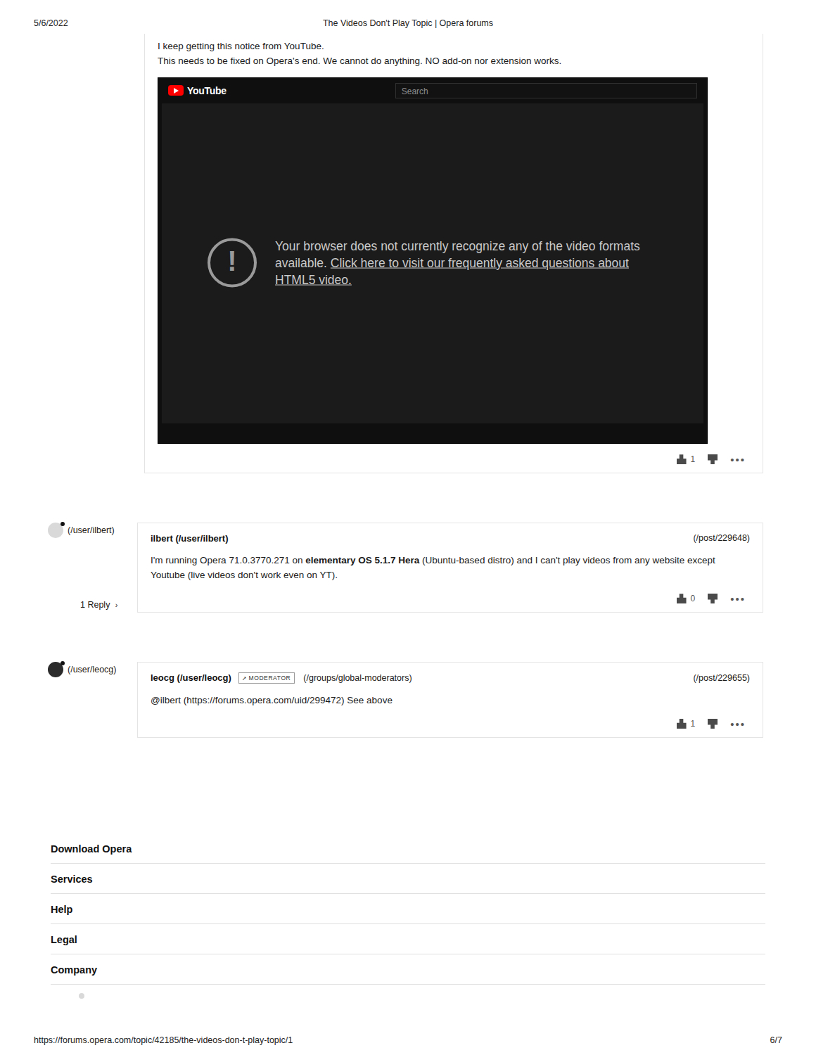5/6/2022 The Videos Don't Play Topic | Opera forums
I keep getting this notice from YouTube.
This needs to be fixed on Opera's end. We cannot do anything. NO add-on nor extension works.
YouTube Search
!
Your browser does not currently recognize any of the video formats available. Click here to visit our frequently asked questions about HTML5 video.
1 •••
(/user/ilbert)
1 Reply ›
ilbert (/user/ilbert) (/post/229648)
I'm running Opera 71.0.3770.271 on elementary OS 5.1.7 Hera (Ubuntu-based distro) and I can't play videos from any website except Youtube (live videos don't work even on YT).
0 •••
(/user/leocg)
leocg (/user/leocg) ➚MODERATOR (/groups/global-moderators) (/post/229655)
@ilbert (https://forums.opera.com/uid/299472) See above
1 •••
Download Opera
Services
Help
Legal
Company
https://forums.opera.com/topic/42185/the-videos-don-t-play-topic/1 6/7